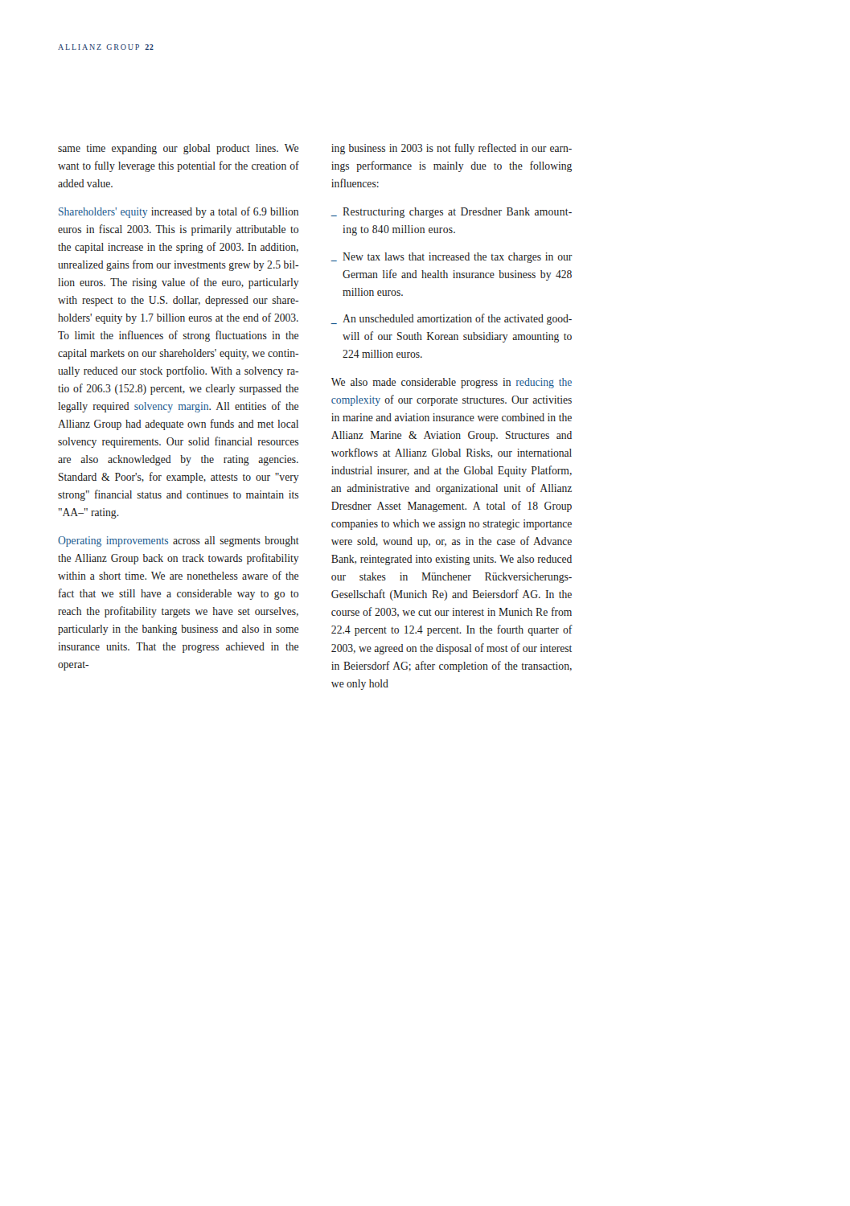ALLIANZ GROUP22
same time expanding our global product lines. We want to fully leverage this potential for the creation of added value.
Shareholders' equity increased by a total of 6.9 billion euros in fiscal 2003. This is primarily attributable to the capital increase in the spring of 2003. In addition, unrealized gains from our investments grew by 2.5 billion euros. The rising value of the euro, particularly with respect to the U.S. dollar, depressed our shareholders' equity by 1.7 billion euros at the end of 2003. To limit the influences of strong fluctuations in the capital markets on our shareholders' equity, we continually reduced our stock portfolio. With a solvency ratio of 206.3 (152.8) percent, we clearly surpassed the legally required solvency margin. All entities of the Allianz Group had adequate own funds and met local solvency requirements. Our solid financial resources are also acknowledged by the rating agencies. Standard & Poor's, for example, attests to our "very strong" financial status and continues to maintain its "AA–" rating.
Operating improvements across all segments brought the Allianz Group back on track towards profitability within a short time. We are nonetheless aware of the fact that we still have a considerable way to go to reach the profitability targets we have set ourselves, particularly in the banking business and also in some insurance units. That the progress achieved in the operat-
ing business in 2003 is not fully reflected in our earnings performance is mainly due to the following influences:
Restructuring charges at Dresdner Bank amounting to 840 million euros.
New tax laws that increased the tax charges in our German life and health insurance business by 428 million euros.
An unscheduled amortization of the activated goodwill of our South Korean subsidiary amounting to 224 million euros.
We also made considerable progress in reducing the complexity of our corporate structures. Our activities in marine and aviation insurance were combined in the Allianz Marine & Aviation Group. Structures and workflows at Allianz Global Risks, our international industrial insurer, and at the Global Equity Platform, an administrative and organizational unit of Allianz Dresdner Asset Management. A total of 18 Group companies to which we assign no strategic importance were sold, wound up, or, as in the case of Advance Bank, reintegrated into existing units. We also reduced our stakes in Münchener Rückversicherungs-Gesellschaft (Munich Re) and Beiersdorf AG. In the course of 2003, we cut our interest in Munich Re from 22.4 percent to 12.4 percent. In the fourth quarter of 2003, we agreed on the disposal of most of our interest in Beiersdorf AG; after completion of the transaction, we only hold